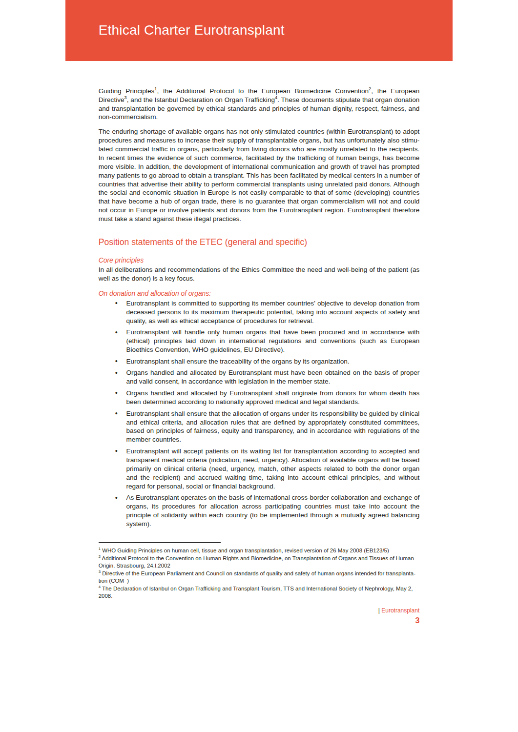Ethical Charter Eurotransplant
Guiding Principles1, the Additional Protocol to the European Biomedicine Convention2, the European Directive3, and the Istanbul Declaration on Organ Trafficking4. These documents stipulate that organ donation and transplantation be governed by ethical standards and principles of human dignity, respect, fairness, and non-commercialism.
The enduring shortage of available organs has not only stimulated countries (within Eurotransplant) to adopt procedures and measures to increase their supply of transplantable organs, but has unfortunately also stimulated commercial traffic in organs, particularly from living donors who are mostly unrelated to the recipients. In recent times the evidence of such commerce, facilitated by the trafficking of human beings, has become more visible. In addition, the development of international communication and growth of travel has prompted many patients to go abroad to obtain a transplant. This has been facilitated by medical centers in a number of countries that advertise their ability to perform commercial transplants using unrelated paid donors. Although the social and economic situation in Europe is not easily comparable to that of some (developing) countries that have become a hub of organ trade, there is no guarantee that organ commercialism will not and could not occur in Europe or involve patients and donors from the Eurotransplant region. Eurotransplant therefore must take a stand against these illegal practices.
Position statements of the ETEC (general and specific)
Core principles
In all deliberations and recommendations of the Ethics Committee the need and well-being of the patient (as well as the donor) is a key focus.
On donation and allocation of organs:
Eurotransplant is committed to supporting its member countries’ objective to develop donation from deceased persons to its maximum therapeutic potential, taking into account aspects of safety and quality, as well as ethical acceptance of procedures for retrieval.
Eurotransplant will handle only human organs that have been procured and in accordance with (ethical) principles laid down in international regulations and conventions (such as European Bioethics Convention, WHO guidelines, EU Directive).
Eurotransplant shall ensure the traceability of the organs by its organization.
Organs handled and allocated by Eurotransplant must have been obtained on the basis of proper and valid consent, in accordance with legislation in the member state.
Organs handled and allocated by Eurotransplant shall originate from donors for whom death has been determined according to nationally approved medical and legal standards.
Eurotransplant shall ensure that the allocation of organs under its responsibility be guided by clinical and ethical criteria, and allocation rules that are defined by appropriately constituted committees, based on principles of fairness, equity and transparency, and in accordance with regulations of the member countries.
Eurotransplant will accept patients on its waiting list for transplantation according to accepted and transparent medical criteria (indication, need, urgency). Allocation of available organs will be based primarily on clinical criteria (need, urgency, match, other aspects related to both the donor organ and the recipient) and accrued waiting time, taking into account ethical principles, and without regard for personal, social or financial background.
As Eurotransplant operates on the basis of international cross-border collaboration and exchange of organs, its procedures for allocation across participating countries must take into account the principle of solidarity within each country (to be implemented through a mutually agreed balancing system).
1 WHO Guiding Principles on human cell, tissue and organ transplantation, revised version of 26 May 2008 (EB123/5)
2 Additional Protocol to the Convention on Human Rights and Biomedicine, on Transplantation of Organs and Tissues of Human Origin. Strasbourg, 24.I.2002
3 Directive of the European Parliament and Council on standards of quality and safety of human organs intended for transplantation (COM )
4 The Declaration of Istanbul on Organ Trafficking and Transplant Tourism, TTS and International Society of Nephrology, May 2, 2008.
| Eurotransplant
3